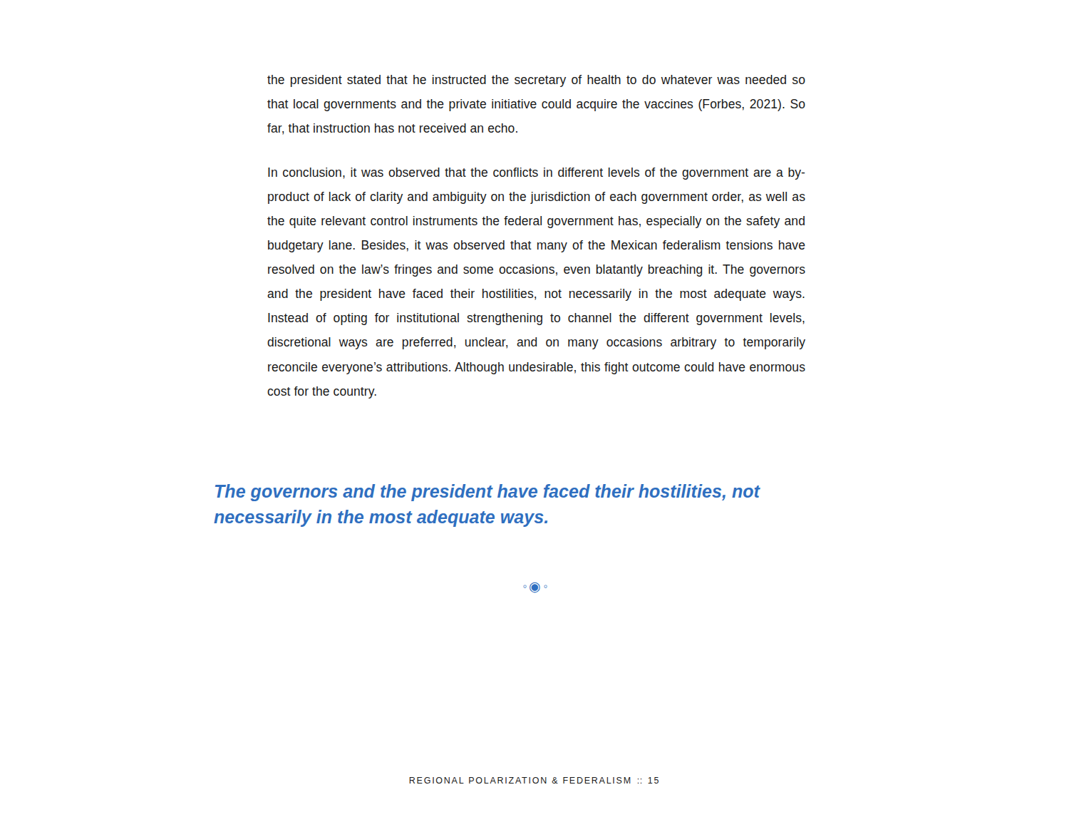the president stated that he instructed the secretary of health to do whatever was needed so that local governments and the private initiative could acquire the vaccines (Forbes, 2021). So far, that instruction has not received an echo.
In conclusion, it was observed that the conflicts in different levels of the government are a by-product of lack of clarity and ambiguity on the jurisdiction of each government order, as well as the quite relevant control instruments the federal government has, especially on the safety and budgetary lane. Besides, it was observed that many of the Mexican federalism tensions have resolved on the law’s fringes and some occasions, even blatantly breaching it. The governors and the president have faced their hostilities, not necessarily in the most adequate ways. Instead of opting for institutional strengthening to channel the different government levels, discretional ways are preferred, unclear, and on many occasions arbitrary to temporarily reconcile everyone’s attributions. Although undesirable, this fight outcome could have enormous cost for the country.
The governors and the president have faced their hostilities, not necessarily in the most adequate ways.
◦◉◦
REGIONAL POLARIZATION & FEDERALISM:: 15